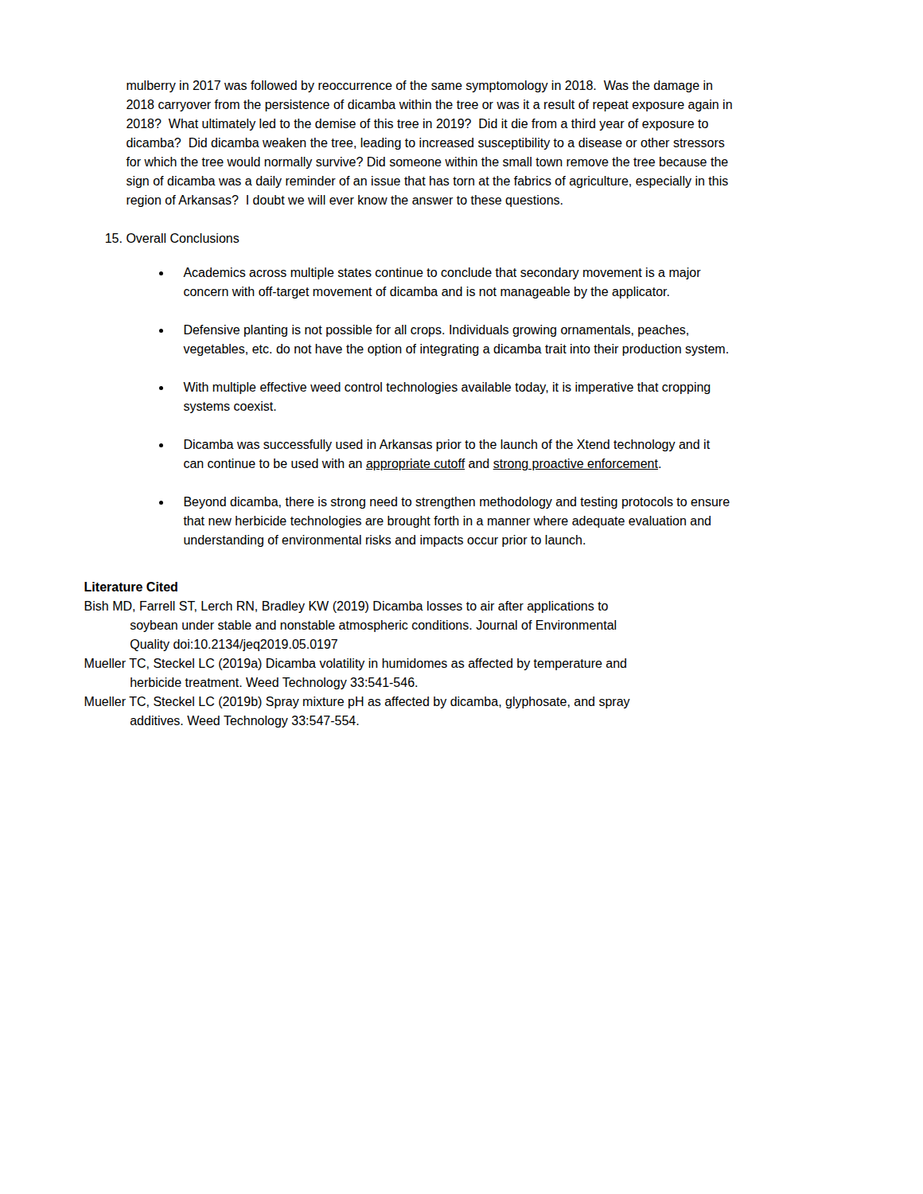mulberry in 2017 was followed by reoccurrence of the same symptomology in 2018. Was the damage in 2018 carryover from the persistence of dicamba within the tree or was it a result of repeat exposure again in 2018? What ultimately led to the demise of this tree in 2019? Did it die from a third year of exposure to dicamba? Did dicamba weaken the tree, leading to increased susceptibility to a disease or other stressors for which the tree would normally survive? Did someone within the small town remove the tree because the sign of dicamba was a daily reminder of an issue that has torn at the fabrics of agriculture, especially in this region of Arkansas? I doubt we will ever know the answer to these questions.
Overall Conclusions
Academics across multiple states continue to conclude that secondary movement is a major concern with off-target movement of dicamba and is not manageable by the applicator.
Defensive planting is not possible for all crops. Individuals growing ornamentals, peaches, vegetables, etc. do not have the option of integrating a dicamba trait into their production system.
With multiple effective weed control technologies available today, it is imperative that cropping systems coexist.
Dicamba was successfully used in Arkansas prior to the launch of the Xtend technology and it can continue to be used with an appropriate cutoff and strong proactive enforcement.
Beyond dicamba, there is strong need to strengthen methodology and testing protocols to ensure that new herbicide technologies are brought forth in a manner where adequate evaluation and understanding of environmental risks and impacts occur prior to launch.
Literature Cited
Bish MD, Farrell ST, Lerch RN, Bradley KW (2019) Dicamba losses to air after applications to soybean under stable and nonstable atmospheric conditions. Journal of Environmental Quality doi:10.2134/jeq2019.05.0197
Mueller TC, Steckel LC (2019a) Dicamba volatility in humidomes as affected by temperature and herbicide treatment. Weed Technology 33:541-546.
Mueller TC, Steckel LC (2019b) Spray mixture pH as affected by dicamba, glyphosate, and spray additives. Weed Technology 33:547-554.